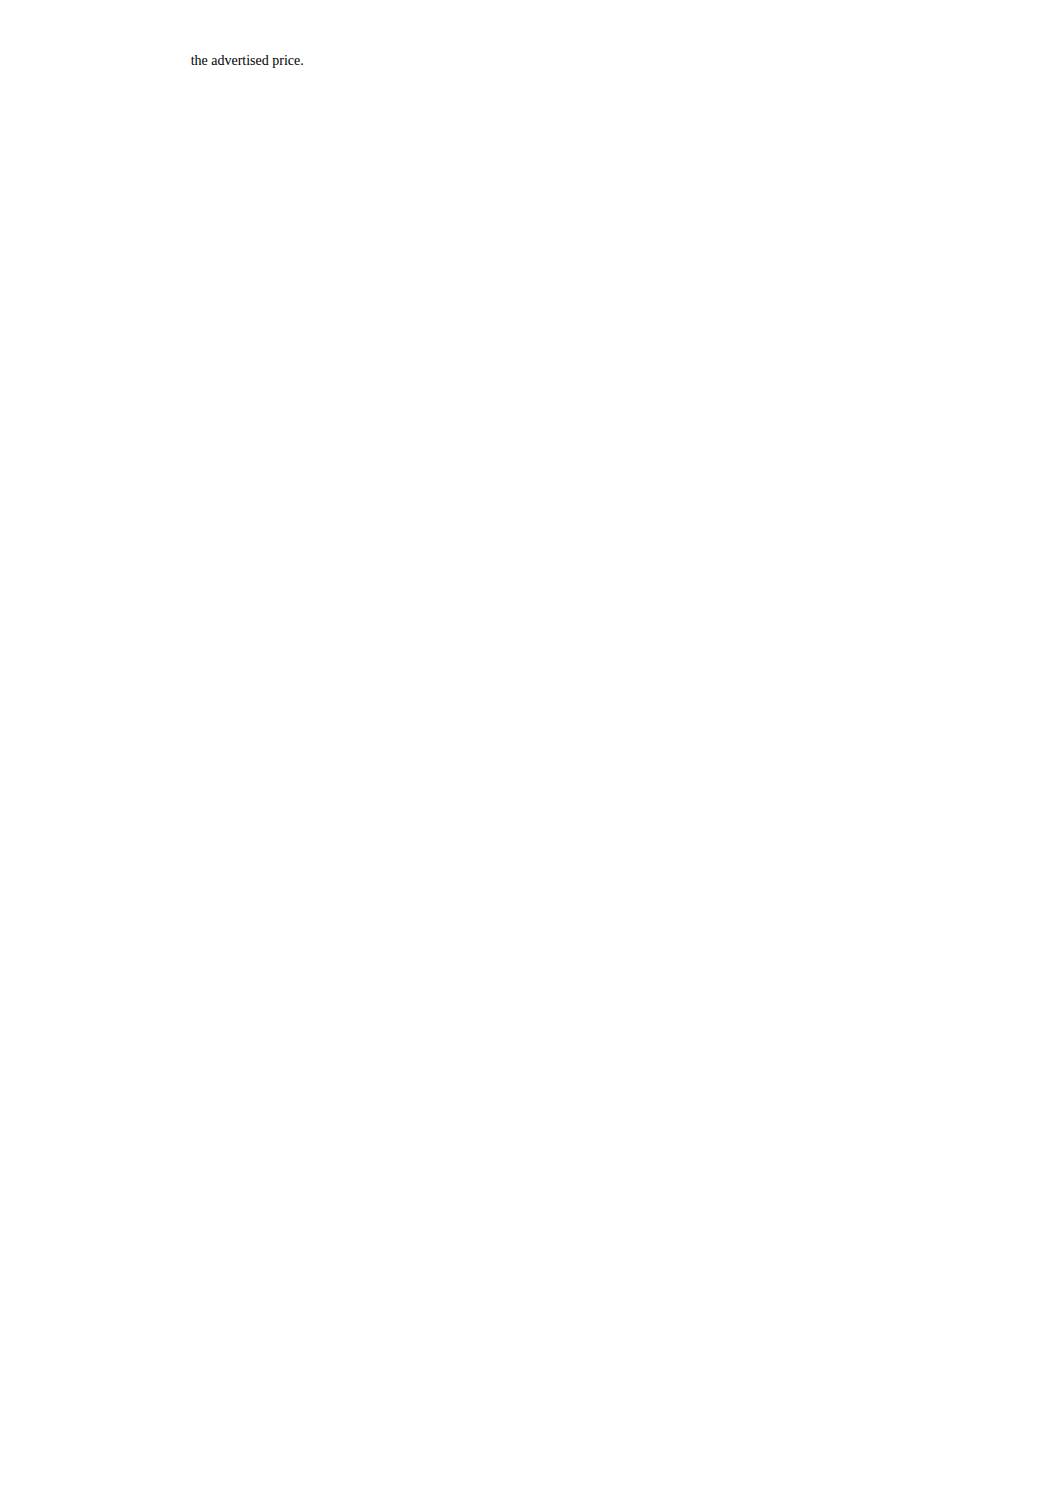the advertised price.